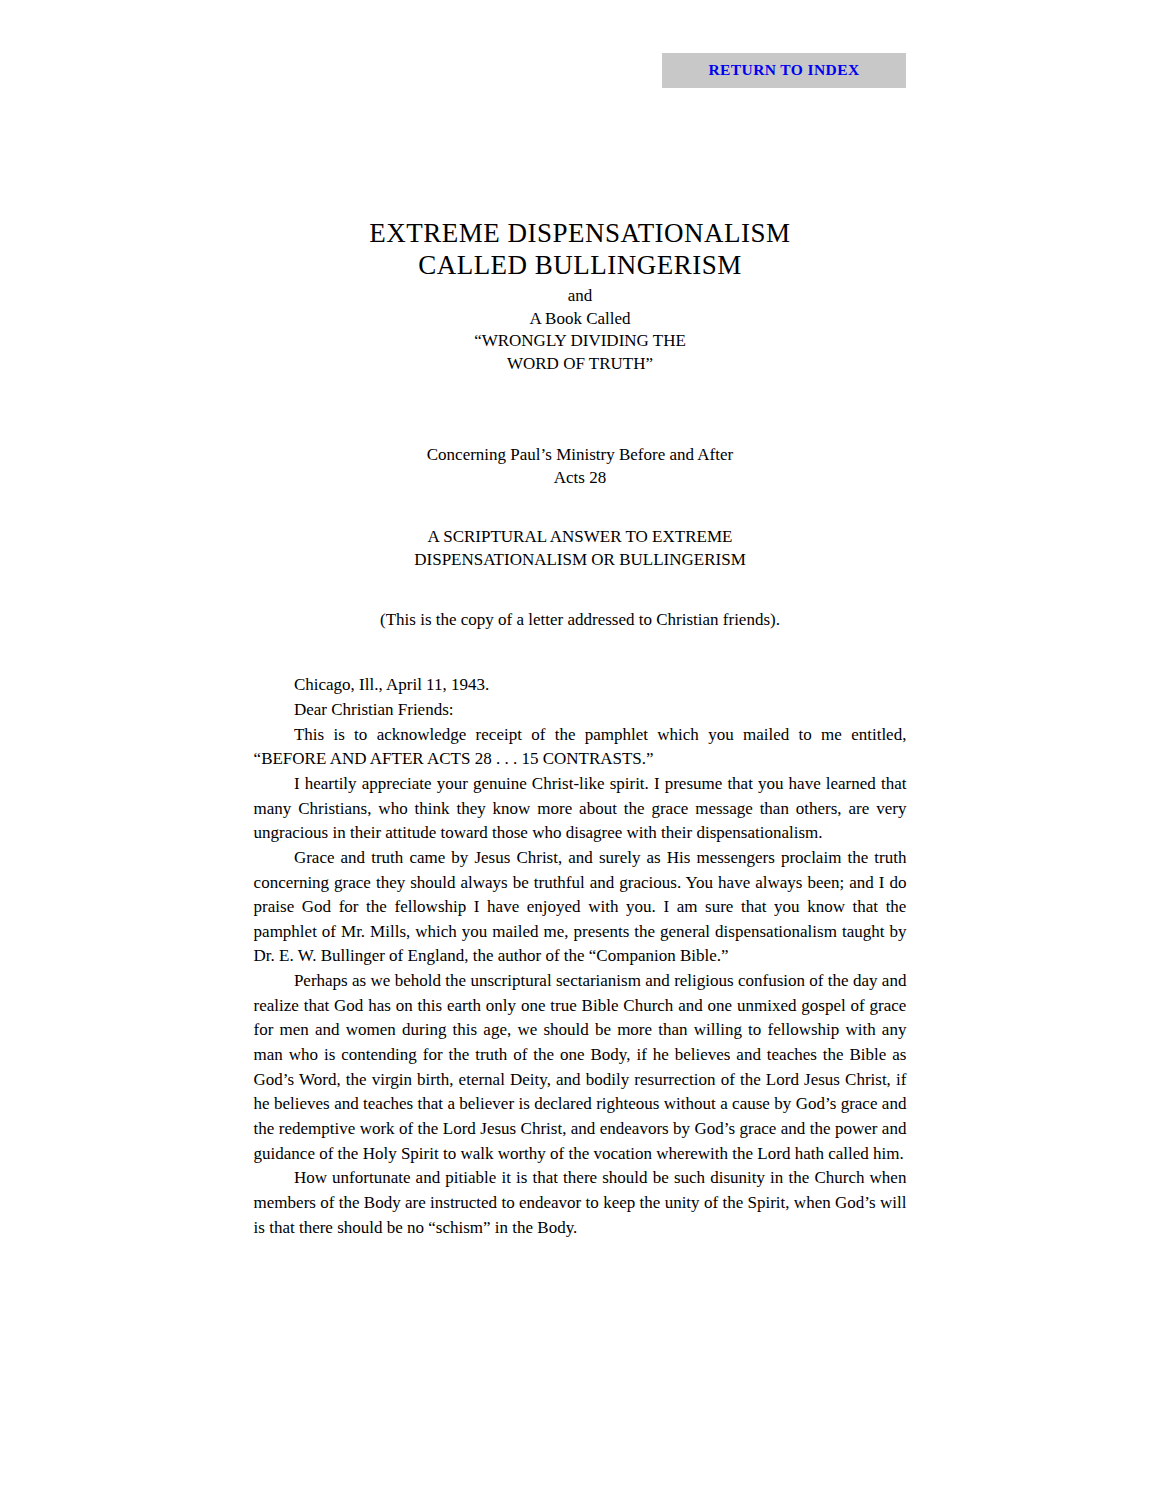RETURN TO INDEX
EXTREME DISPENSATIONALISM
CALLED BULLINGERISM
and
A Book Called
“WRONGLY DIVIDING THE
WORD OF TRUTH”
Concerning Paul’s Ministry Before and After
Acts 28
A SCRIPTURAL ANSWER TO EXTREME
DISPENSATIONALISM OR BULLINGERISM
(This is the copy of a letter addressed to Christian friends).
Chicago, Ill., April 11, 1943.
Dear Christian Friends:
This is to acknowledge receipt of the pamphlet which you mailed to me entitled, “BEFORE AND AFTER ACTS 28 . . . 15 CONTRASTS.”
I heartily appreciate your genuine Christ-like spirit. I presume that you have learned that many Christians, who think they know more about the grace message than others, are very ungracious in their attitude toward those who disagree with their dispensationalism.
Grace and truth came by Jesus Christ, and surely as His messengers proclaim the truth concerning grace they should always be truthful and gracious. You have always been; and I do praise God for the fellowship I have enjoyed with you. I am sure that you know that the pamphlet of Mr. Mills, which you mailed me, presents the general dispensationalism taught by Dr. E. W. Bullinger of England, the author of the “Companion Bible.”
Perhaps as we behold the unscriptural sectarianism and religious confusion of the day and realize that God has on this earth only one true Bible Church and one unmixed gospel of grace for men and women during this age, we should be more than willing to fellowship with any man who is contending for the truth of the one Body, if he believes and teaches the Bible as God’s Word, the virgin birth, eternal Deity, and bodily resurrection of the Lord Jesus Christ, if he believes and teaches that a believer is declared righteous without a cause by God’s grace and the redemptive work of the Lord Jesus Christ, and endeavors by God’s grace and the power and guidance of the Holy Spirit to walk worthy of the vocation wherewith the Lord hath called him.
How unfortunate and pitiable it is that there should be such disunity in the Church when members of the Body are instructed to endeavor to keep the unity of the Spirit, when God’s will is that there should be no “schism” in the Body.